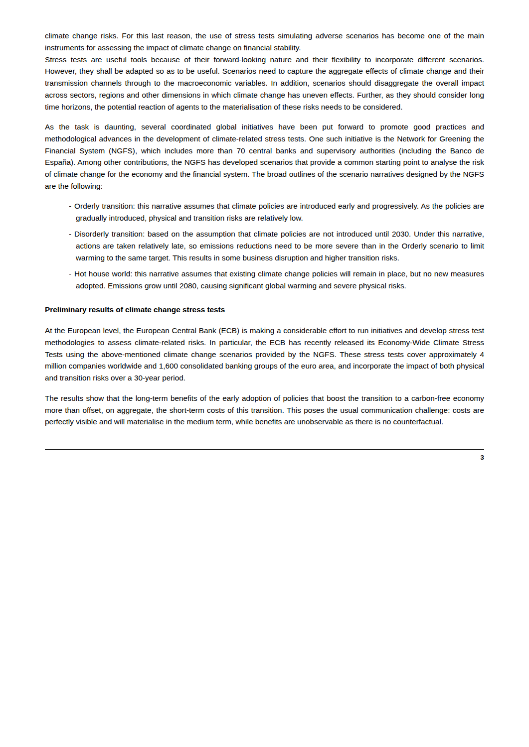climate change risks. For this last reason, the use of stress tests simulating adverse scenarios has become one of the main instruments for assessing the impact of climate change on financial stability.
Stress tests are useful tools because of their forward-looking nature and their flexibility to incorporate different scenarios. However, they shall be adapted so as to be useful. Scenarios need to capture the aggregate effects of climate change and their transmission channels through to the macroeconomic variables. In addition, scenarios should disaggregate the overall impact across sectors, regions and other dimensions in which climate change has uneven effects. Further, as they should consider long time horizons, the potential reaction of agents to the materialisation of these risks needs to be considered.
As the task is daunting, several coordinated global initiatives have been put forward to promote good practices and methodological advances in the development of climate-related stress tests. One such initiative is the Network for Greening the Financial System (NGFS), which includes more than 70 central banks and supervisory authorities (including the Banco de España). Among other contributions, the NGFS has developed scenarios that provide a common starting point to analyse the risk of climate change for the economy and the financial system. The broad outlines of the scenario narratives designed by the NGFS are the following:
-Orderly transition: this narrative assumes that climate policies are introduced early and progressively. As the policies are gradually introduced, physical and transition risks are relatively low.
-Disorderly transition: based on the assumption that climate policies are not introduced until 2030. Under this narrative, actions are taken relatively late, so emissions reductions need to be more severe than in the Orderly scenario to limit warming to the same target. This results in some business disruption and higher transition risks.
-Hot house world: this narrative assumes that existing climate change policies will remain in place, but no new measures adopted. Emissions grow until 2080, causing significant global warming and severe physical risks.
Preliminary results of climate change stress tests
At the European level, the European Central Bank (ECB) is making a considerable effort to run initiatives and develop stress test methodologies to assess climate-related risks. In particular, the ECB has recently released its Economy-Wide Climate Stress Tests using the above-mentioned climate change scenarios provided by the NGFS. These stress tests cover approximately 4 million companies worldwide and 1,600 consolidated banking groups of the euro area, and incorporate the impact of both physical and transition risks over a 30-year period.
The results show that the long-term benefits of the early adoption of policies that boost the transition to a carbon-free economy more than offset, on aggregate, the short-term costs of this transition. This poses the usual communication challenge: costs are perfectly visible and will materialise in the medium term, while benefits are unobservable as there is no counterfactual.
3